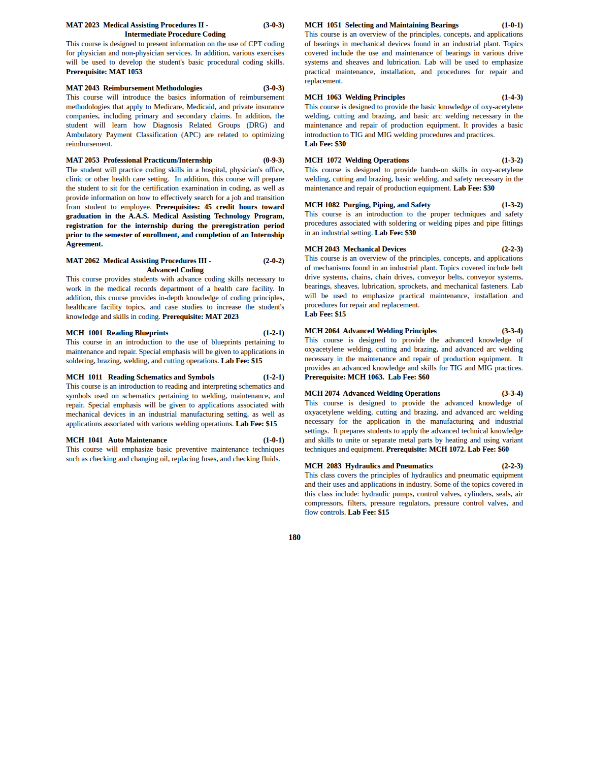(3-0-3) MAT 2023 Medical Assisting Procedures II -
Intermediate Procedure Coding
This course is designed to present information on the use of CPT coding for physician and non-physician services. In addition, various exercises will be used to develop the student's basic procedural coding skills. Prerequisite: MAT 1053
(3-0-3) MAT 2043 Reimbursement Methodologies
This course will introduce the basics information of reimbursement methodologies that apply to Medicare, Medicaid, and private insurance companies, including primary and secondary claims. In addition, the student will learn how Diagnosis Related Groups (DRG) and Ambulatory Payment Classification (APC) are related to optimizing reimbursement.
(0-9-3) MAT 2053 Professional Practicum/Internship
The student will practice coding skills in a hospital, physician's office, clinic or other health care setting. In addition, this course will prepare the student to sit for the certification examination in coding, as well as provide information on how to effectively search for a job and transition from student to employee. Prerequisites: 45 credit hours toward graduation in the A.A.S. Medical Assisting Technology Program, registration for the internship during the preregistration period prior to the semester of enrollment, and completion of an Internship Agreement.
(2-0-2) MAT 2062 Medical Assisting Procedures III -
Advanced Coding
This course provides students with advance coding skills necessary to work in the medical records department of a health care facility. In addition, this course provides in-depth knowledge of coding principles, healthcare facility topics, and case studies to increase the student's knowledge and skills in coding. Prerequisite: MAT 2023
(1-2-1) MCH 1001 Reading Blueprints
This course in an introduction to the use of blueprints pertaining to maintenance and repair. Special emphasis will be given to applications in soldering, brazing, welding, and cutting operations. Lab Fee: $15
(1-2-1) MCH 1011 Reading Schematics and Symbols
This course is an introduction to reading and interpreting schematics and symbols used on schematics pertaining to welding, maintenance, and repair. Special emphasis will be given to applications associated with mechanical devices in an industrial manufacturing setting, as well as applications associated with various welding operations. Lab Fee: $15
(1-0-1) MCH 1041 Auto Maintenance
This course will emphasize basic preventive maintenance techniques such as checking and changing oil, replacing fuses, and checking fluids.
(1-0-1) MCH 1051 Selecting and Maintaining Bearings
This course is an overview of the principles, concepts, and applications of bearings in mechanical devices found in an industrial plant. Topics covered include the use and maintenance of bearings in various drive systems and sheaves and lubrication. Lab will be used to emphasize practical maintenance, installation, and procedures for repair and replacement.
(1-4-3) MCH 1063 Welding Principles
This course is designed to provide the basic knowledge of oxy-acetylene welding, cutting and brazing, and basic arc welding necessary in the maintenance and repair of production equipment. It provides a basic introduction to TIG and MIG welding procedures and practices.
Lab Fee: $30
(1-3-2) MCH 1072 Welding Operations
This course is designed to provide hands-on skills in oxy-acetylene welding, cutting and brazing, basic welding, and safety necessary in the maintenance and repair of production equipment. Lab Fee: $30
(1-3-2) MCH 1082 Purging, Piping, and Safety
This course is an introduction to the proper techniques and safety procedures associated with soldering or welding pipes and pipe fittings in an industrial setting. Lab Fee: $30
(2-2-3) MCH 2043 Mechanical Devices
This course is an overview of the principles, concepts, and applications of mechanisms found in an industrial plant. Topics covered include belt drive systems, chains, chain drives, conveyor belts, conveyor systems, bearings, sheaves, lubrication, sprockets, and mechanical fasteners. Lab will be used to emphasize practical maintenance, installation and procedures for repair and replacement.
Lab Fee: $15
(3-3-4) MCH 2064 Advanced Welding Principles
This course is designed to provide the advanced knowledge of oxyacetylene welding, cutting and brazing, and advanced arc welding necessary in the maintenance and repair of production equipment. It provides an advanced knowledge and skills for TIG and MIG practices. Prerequisite: MCH 1063. Lab Fee: $60
(3-3-4) MCH 2074 Advanced Welding Operations
This course is designed to provide the advanced knowledge of oxyacetylene welding, cutting and brazing, and advanced arc welding necessary for the application in the manufacturing and industrial settings. It prepares students to apply the advanced technical knowledge and skills to unite or separate metal parts by heating and using variant techniques and equipment. Prerequisite: MCH 1072. Lab Fee: $60
(2-2-3) MCH 2083 Hydraulics and Pneumatics
This class covers the principles of hydraulics and pneumatic equipment and their uses and applications in industry. Some of the topics covered in this class include: hydraulic pumps, control valves, cylinders, seals, air compressors, filters, pressure regulators, pressure control valves, and flow controls. Lab Fee: $15
180